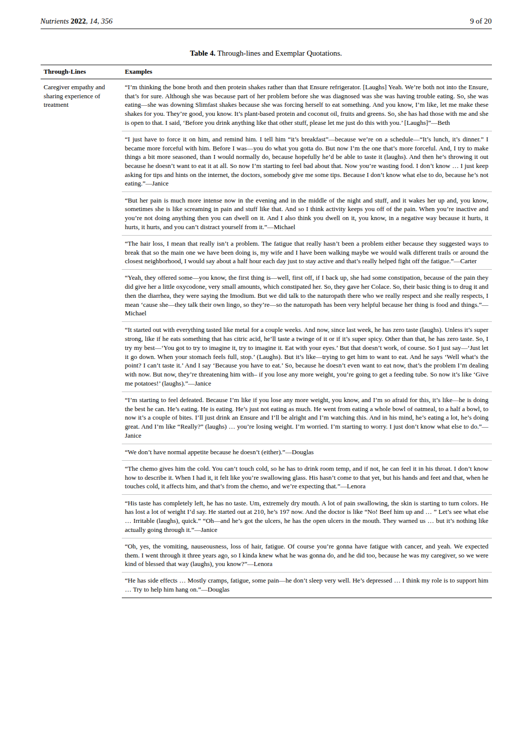Nutrients 2022, 14, 356
9 of 20
Table 4. Through-lines and Exemplar Quotations.
| Through-Lines | Examples |
| --- | --- |
| Caregiver empathy and sharing experience of treatment | “I’m thinking the bone broth and then protein shakes rather than that Ensure refrigerator. [Laughs] Yeah. We’re both not into the Ensure, that’s for sure. Although she was because part of her problem before she was diagnosed was she was having trouble eating. So, she was eating—she was downing Slimfast shakes because she was forcing herself to eat something. And you know, I’m like, let me make these shakes for you. They’re good, you know. It’s plant-based protein and coconut oil, fruits and greens. So, she has had those with me and she is open to that. I said, ‘Before you drink anything like that other stuff, please let me just do this with you.’ [Laughs]”—Beth |
| “I just have to force it on him, and remind him. I tell him “it’s breakfast”—because we’re on a schedule—“It’s lunch, it’s dinner.” I became more forceful with him. Before I was—you do what you gotta do. But now I’m the one that’s more forceful. And, I try to make things a bit more seasoned, than I would normally do, because hopefully he’d be able to taste it (laughs). And then he’s throwing it out because he doesn’t want to eat it at all. So now I’m starting to feel bad about that. Now you’re wasting food. I don’t know … I just keep asking for tips and hints on the internet, the doctors, somebody give me some tips. Because I don’t know what else to do, because he’s not eating.”—Janice |
| “But her pain is much more intense now in the evening and in the middle of the night and stuff, and it wakes her up and, you know, sometimes she is like screaming in pain and stuff like that. And so I think activity keeps you off of the pain. When you’re inactive and you’re not doing anything then you can dwell on it. And I also think you dwell on it, you know, in a negative way because it hurts, it hurts, it hurts, and you can’t distract yourself from it.”—Michael |
| “The hair loss, I mean that really isn’t a problem. The fatigue that really hasn’t been a problem either because they suggested ways to break that so the main one we have been doing is, my wife and I have been walking maybe we would walk different trails or around the closest neighborhood, I would say about a half hour each day just to stay active and that’s really helped fight off the fatigue.”—Carter |
| “Yeah, they offered some—you know, the first thing is—well, first off, if I back up, she had some constipation, because of the pain they did give her a little oxycodone, very small amounts, which constipated her. So, they gave her Colace. So, their basic thing is to drug it and then the diarrhea, they were saying the Imodium. But we did talk to the naturopath there who we really respect and she really respects, I mean ‘cause she—they talk their own lingo, so they’re—so the naturopath has been very helpful because her thing is food and things.”—Michael |
| “It started out with everything tasted like metal for a couple weeks. And now, since last week, he has zero taste (laughs). Unless it’s super strong, like if he eats something that has citric acid, he’ll taste a twinge of it or if it’s super spicy. Other than that, he has zero taste. So, I try my best—‘You got to try to imagine it, try to imagine it. Eat with your eyes.’ But that doesn’t work, of course. So I just say—‘Just let it go down. When your stomach feels full, stop.’ (Laughs). But it’s like—trying to get him to want to eat. And he says ‘Well what’s the point? I can’t taste it.’ And I say ‘Because you have to eat.’ So, because he doesn’t even want to eat now, that’s the problem I’m dealing with now. But now, they’re threatening him with– if you lose any more weight, you’re going to get a feeding tube. So now it’s like ‘Give me potatoes!’ (laughs).”—Janice |
| “I’m starting to feel defeated. Because I’m like if you lose any more weight, you know, and I’m so afraid for this, it’s like—he is doing the best he can. He’s eating. He is eating. He’s just not eating as much. He went from eating a whole bowl of oatmeal, to a half a bowl, to now it’s a couple of bites. I’ll just drink an Ensure and I’ll be alright and I’m watching this. And in his mind, he’s eating a lot, he’s doing great. And I’m like “Really?” (laughs) … you’re losing weight. I’m worried. I’m starting to worry. I just don’t know what else to do.”—Janice |
| “We don’t have normal appetite because he doesn’t (either).”—Douglas |
| “The chemo gives him the cold. You can’t touch cold, so he has to drink room temp, and if not, he can feel it in his throat. I don’t know how to describe it. When I had it, it felt like you’re swallowing glass. His hasn’t come to that yet, but his hands and feet and that, when he touches cold, it affects him, and that’s from the chemo, and we’re expecting that.”—Lenora |
| “His taste has completely left, he has no taste. Um, extremely dry mouth. A lot of pain swallowing, the skin is starting to turn colors. He has lost a lot of weight I’d say. He started out at 210, he’s 197 now. And the doctor is like “No! Beef him up and … ” Let’s see what else … Irritable (laughs), quick.” “Oh—and he’s got the ulcers, he has the open ulcers in the mouth. They warned us … but it’s nothing like actually going through it.”—Janice |
| “Oh, yes, the vomiting, nauseousness, loss of hair, fatigue. Of course you’re gonna have fatigue with cancer, and yeah. We expected them. I went through it three years ago, so I kinda knew what he was gonna do, and he did too, because he was my caregiver, so we were kind of blessed that way (laughs), you know?”—Lenora |
| “He has side effects … Mostly cramps, fatigue, some pain—he don’t sleep very well. He’s depressed … I think my role is to support him … Try to help him hang on.”—Douglas |